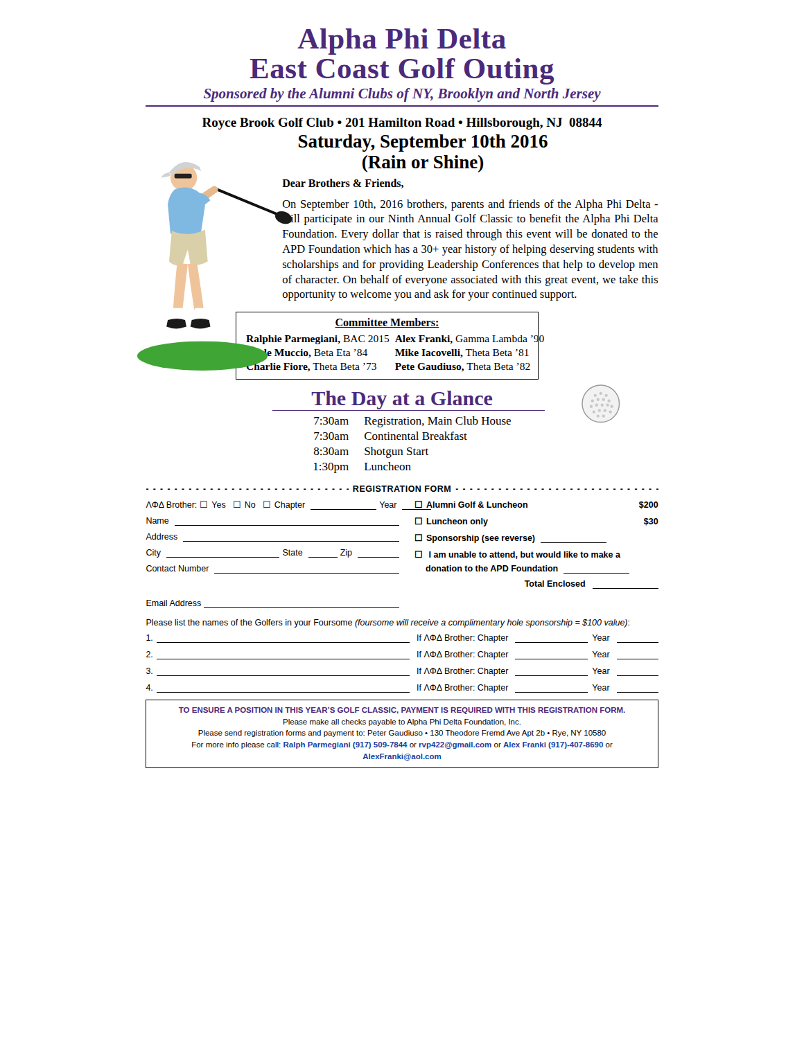Alpha Phi DeltaEast Coast Golf Outing
Sponsored by the Alumni Clubs of NY, Brooklyn and North Jersey
Royce Brook Golf Club • 201 Hamilton Road • Hillsborough, NJ 08844
Saturday, September 10th 2016
(Rain or Shine)
Dear Brothers & Friends,
On September 10th, 2016 brothers, parents and friends of the Alpha Phi Delta - will participate in our Ninth Annual Golf Classic to benefit the Alpha Phi Delta Foundation. Every dollar that is raised through this event will be donated to the APD Foundation which has a 30+ year history of helping deserving students with scholarships and for providing Leadership Conferences that help to develop men of character. On behalf of everyone associated with this great event, we take this opportunity to welcome you and ask for your continued support.
Committee Members:
| Ralphie Parmegiani, BAC 2015 | Alex Franki, Gamma Lambda ’90 |
| Neale Muccio, Beta Eta ’84 | Mike Iacovelli, Theta Beta ’81 |
| Charlie Fiore, Theta Beta ’73 | Pete Gaudiuso, Theta Beta ’82 |
The Day at a Glance
| 7:30am | Registration, Main Club House |
| 7:30am | Continental Breakfast |
| 8:30am | Shotgun Start |
| 1:30pm | Luncheon |
- - - - - - - - - - - - - - - - - - - - - - - - - - - - - - - - - - -
REGISTRATION FORM
- - - - - - - - - - - - - - - - - - - - - - - - - - - - - - - - - - - - - - - - - - -
ΛΦΔ Brother: ☐Yes ☐No ☐Chapter Year
Name
Address
City State Zip
Contact Number
☐ Alumni Golf & Luncheon $200
☐ Luncheon only $30
☐ Sponsorship (see reverse)
☐ I am unable to attend, but would like to make a
donation to the APD Foundation
Total Enclosed
Email Address
Please list the names of the Golfers in your Foursome (foursome will receive a complimentary hole sponsorship = $100 value):
1. If ΛΦΔ Brother: Chapter Year
2. If ΛΦΔ Brother: Chapter Year
3. If ΛΦΔ Brother: Chapter Year
4. If ΛΦΔ Brother: Chapter Year
TO ENSURE A POSITION IN THIS YEAR’S GOLF CLASSIC, PAYMENT IS REQUIRED WITH THIS REGISTRATION FORM.
Please make all checks payable to Alpha Phi Delta Foundation, Inc.
Please send registration forms and payment to: Peter Gaudiuso • 130 Theodore Fremd Ave Apt 2b • Rye, NY 10580
For more info please call: Ralph Parmegiani (917) 509-7844 or rvp422@gmail.com or Alex Franki (917)-407-8690 or AlexFranki@aol.com